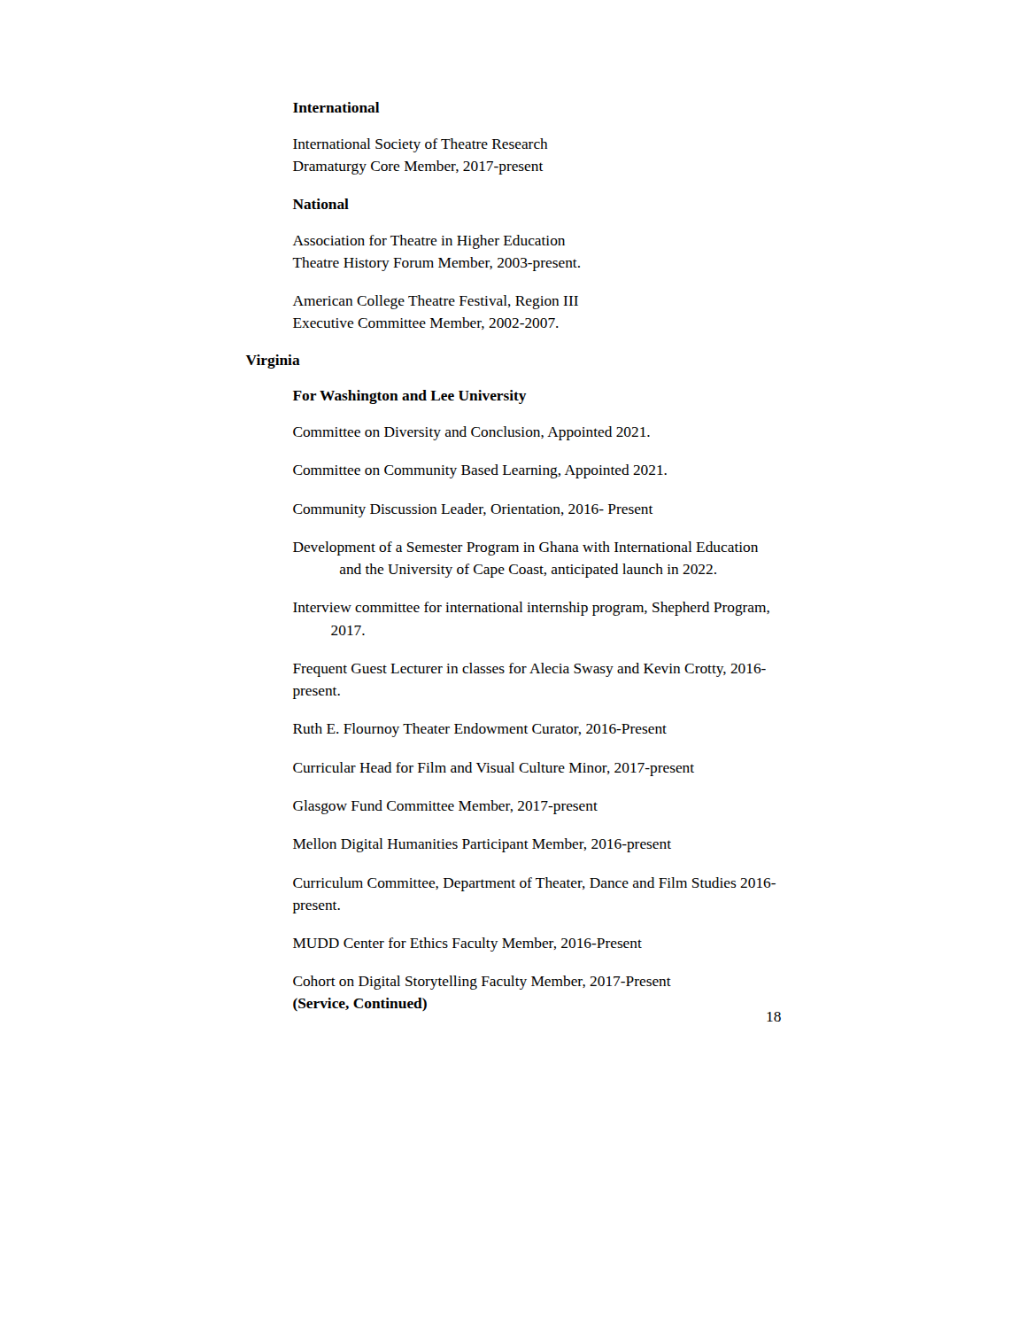International
International Society of Theatre Research Dramaturgy Core Member, 2017-present
National
Association for Theatre in Higher Education Theatre History Forum Member, 2003-present.
American College Theatre Festival, Region III Executive Committee Member, 2002-2007.
Virginia
For Washington and Lee University
Committee on Diversity and Conclusion, Appointed 2021.
Committee on Community Based Learning, Appointed 2021.
Community Discussion Leader, Orientation, 2016- Present
Development of a Semester Program in Ghana with International Education and the University of Cape Coast, anticipated launch in 2022.
Interview committee for international internship program, Shepherd Program, 2017.
Frequent Guest Lecturer in classes for Alecia Swasy and Kevin Crotty, 2016-present.
Ruth E. Flournoy Theater Endowment Curator, 2016-Present
Curricular Head for Film and Visual Culture Minor, 2017-present
Glasgow Fund Committee Member, 2017-present
Mellon Digital Humanities Participant Member, 2016-present
Curriculum Committee, Department of Theater, Dance and Film Studies 2016-present.
MUDD Center for Ethics Faculty Member, 2016-Present
Cohort on Digital Storytelling Faculty Member, 2017-Present
(Service, Continued)
18